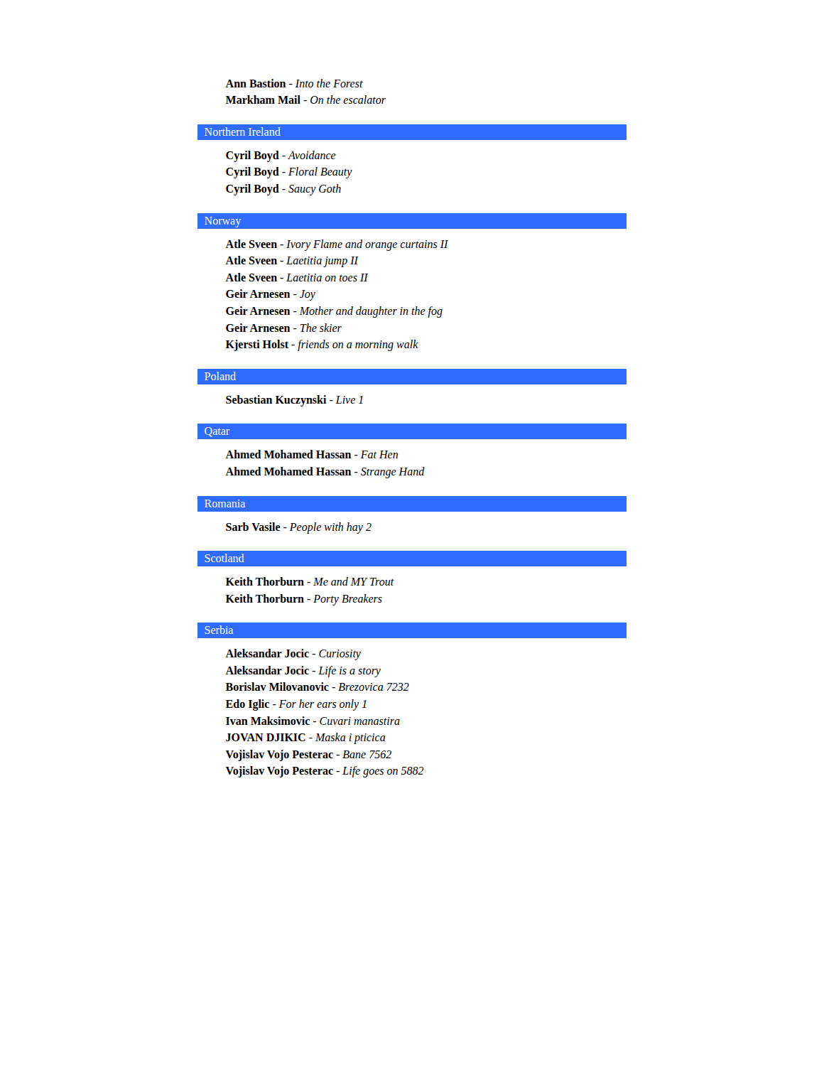Ann Bastion - Into the Forest
Markham Mail - On the escalator
Northern Ireland
Cyril Boyd - Avoidance
Cyril Boyd - Floral Beauty
Cyril Boyd - Saucy Goth
Norway
Atle Sveen - Ivory Flame and orange curtains II
Atle Sveen - Laetitia jump II
Atle Sveen - Laetitia on toes II
Geir Arnesen - Joy
Geir Arnesen - Mother and daughter in the fog
Geir Arnesen - The skier
Kjersti Holst - friends on a morning walk
Poland
Sebastian Kuczynski - Live 1
Qatar
Ahmed Mohamed Hassan - Fat Hen
Ahmed Mohamed Hassan - Strange Hand
Romania
Sarb Vasile - People with hay 2
Scotland
Keith Thorburn - Me and MY Trout
Keith Thorburn - Porty Breakers
Serbia
Aleksandar Jocic - Curiosity
Aleksandar Jocic - Life is a story
Borislav Milovanovic - Brezovica 7232
Edo Iglic - For her ears only 1
Ivan Maksimovic - Cuvari manastira
JOVAN DJIKIC - Maska i pticica
Vojislav Vojo Pesterac - Bane 7562
Vojislav Vojo Pesterac - Life goes on 5882